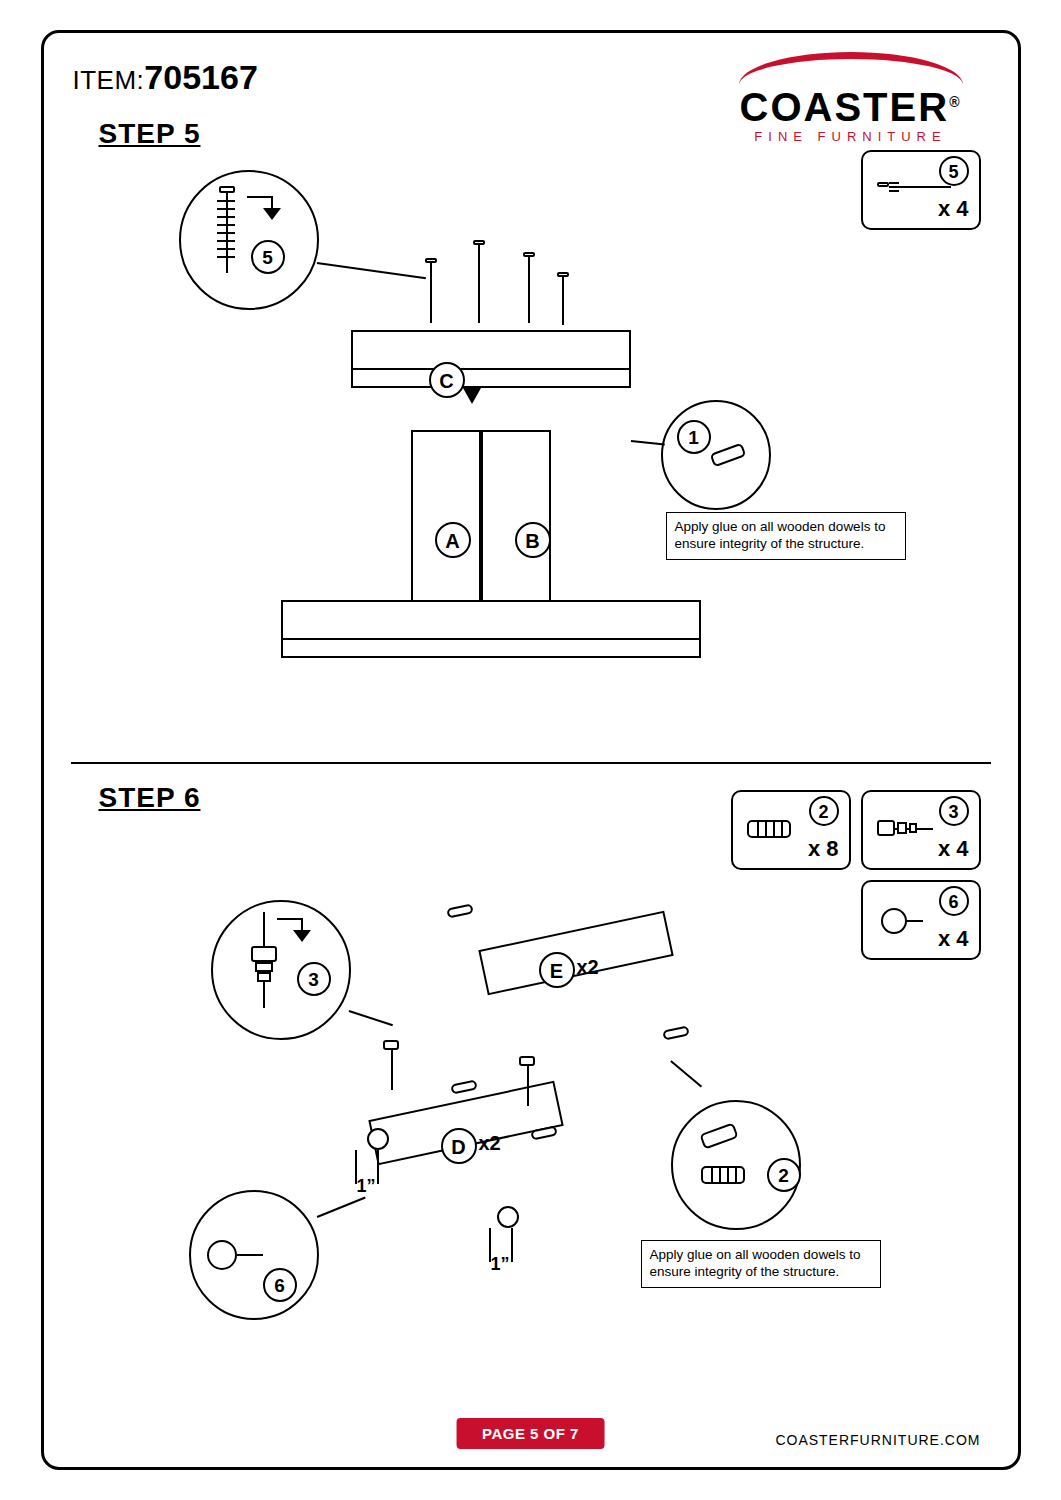ITEM: 705167
COASTER®
FINE FURNITURE
STEP 5
5
x 4
5
C
A
B
1
Apply glue on all wooden dowels to
ensure integrity of the structure.
STEP 6
2
x 8
3
x 4
6
x 4
3
E
x2
D
x2
1”
1”
6
2
Apply glue on all wooden dowels to
ensure integrity of the structure.
PAGE 5 OF 7
COASTERFURNITURE.COM